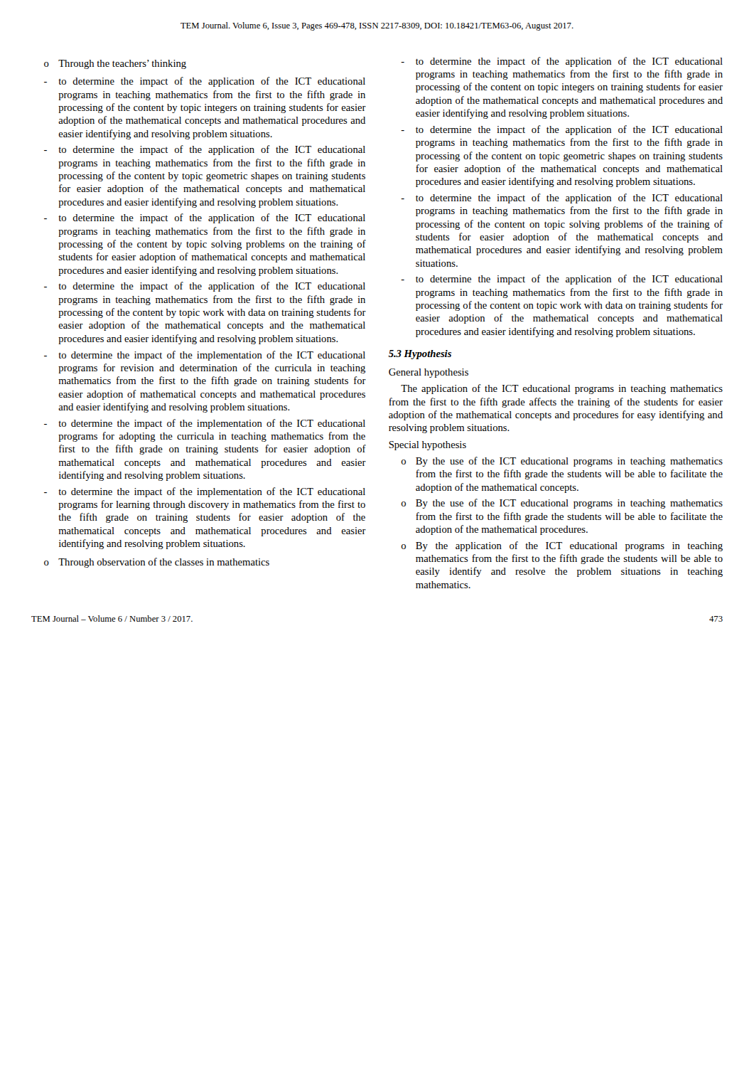TEM Journal. Volume 6, Issue 3, Pages 469-478, ISSN 2217-8309, DOI: 10.18421/TEM63-06, August 2017.
Through the teachers’ thinking
to determine the impact of the application of the ICT educational programs in teaching mathematics from the first to the fifth grade in processing of the content by topic integers on training students for easier adoption of the mathematical concepts and mathematical procedures and easier identifying and resolving problem situations.
to determine the impact of the application of the ICT educational programs in teaching mathematics from the first to the fifth grade in processing of the content by topic geometric shapes on training students for easier adoption of the mathematical concepts and mathematical procedures and easier identifying and resolving problem situations.
to determine the impact of the application of the ICT educational programs in teaching mathematics from the first to the fifth grade in processing of the content by topic solving problems on the training of students for easier adoption of mathematical concepts and mathematical procedures and easier identifying and resolving problem situations.
to determine the impact of the application of the ICT educational programs in teaching mathematics from the first to the fifth grade in processing of the content by topic work with data on training students for easier adoption of the mathematical concepts and the mathematical procedures and easier identifying and resolving problem situations.
to determine the impact of the implementation of the ICT educational programs for revision and determination of the curricula in teaching mathematics from the first to the fifth grade on training students for easier adoption of mathematical concepts and mathematical procedures and easier identifying and resolving problem situations.
to determine the impact of the implementation of the ICT educational programs for adopting the curricula in teaching mathematics from the first to the fifth grade on training students for easier adoption of mathematical concepts and mathematical procedures and easier identifying and resolving problem situations.
to determine the impact of the implementation of the ICT educational programs for learning through discovery in mathematics from the first to the fifth grade on training students for easier adoption of the mathematical concepts and mathematical procedures and easier identifying and resolving problem situations.
Through observation of the classes in mathematics
to determine the impact of the application of the ICT educational programs in teaching mathematics from the first to the fifth grade in processing of the content on topic integers on training students for easier adoption of the mathematical concepts and mathematical procedures and easier identifying and resolving problem situations.
to determine the impact of the application of the ICT educational programs in teaching mathematics from the first to the fifth grade in processing of the content on topic geometric shapes on training students for easier adoption of the mathematical concepts and mathematical procedures and easier identifying and resolving problem situations.
to determine the impact of the application of the ICT educational programs in teaching mathematics from the first to the fifth grade in processing of the content on topic solving problems of the training of students for easier adoption of the mathematical concepts and mathematical procedures and easier identifying and resolving problem situations.
to determine the impact of the application of the ICT educational programs in teaching mathematics from the first to the fifth grade in processing of the content on topic work with data on training students for easier adoption of the mathematical concepts and mathematical procedures and easier identifying and resolving problem situations.
5.3 Hypothesis
General hypothesis
The application of the ICT educational programs in teaching mathematics from the first to the fifth grade affects the training of the students for easier adoption of the mathematical concepts and procedures for easy identifying and resolving problem situations.
Special hypothesis
By the use of the ICT educational programs in teaching mathematics from the first to the fifth grade the students will be able to facilitate the adoption of the mathematical concepts.
By the use of the ICT educational programs in teaching mathematics from the first to the fifth grade the students will be able to facilitate the adoption of the mathematical procedures.
By the application of the ICT educational programs in teaching mathematics from the first to the fifth grade the students will be able to easily identify and resolve the problem situations in teaching mathematics.
TEM Journal – Volume 6 / Number 3 / 2017. 473